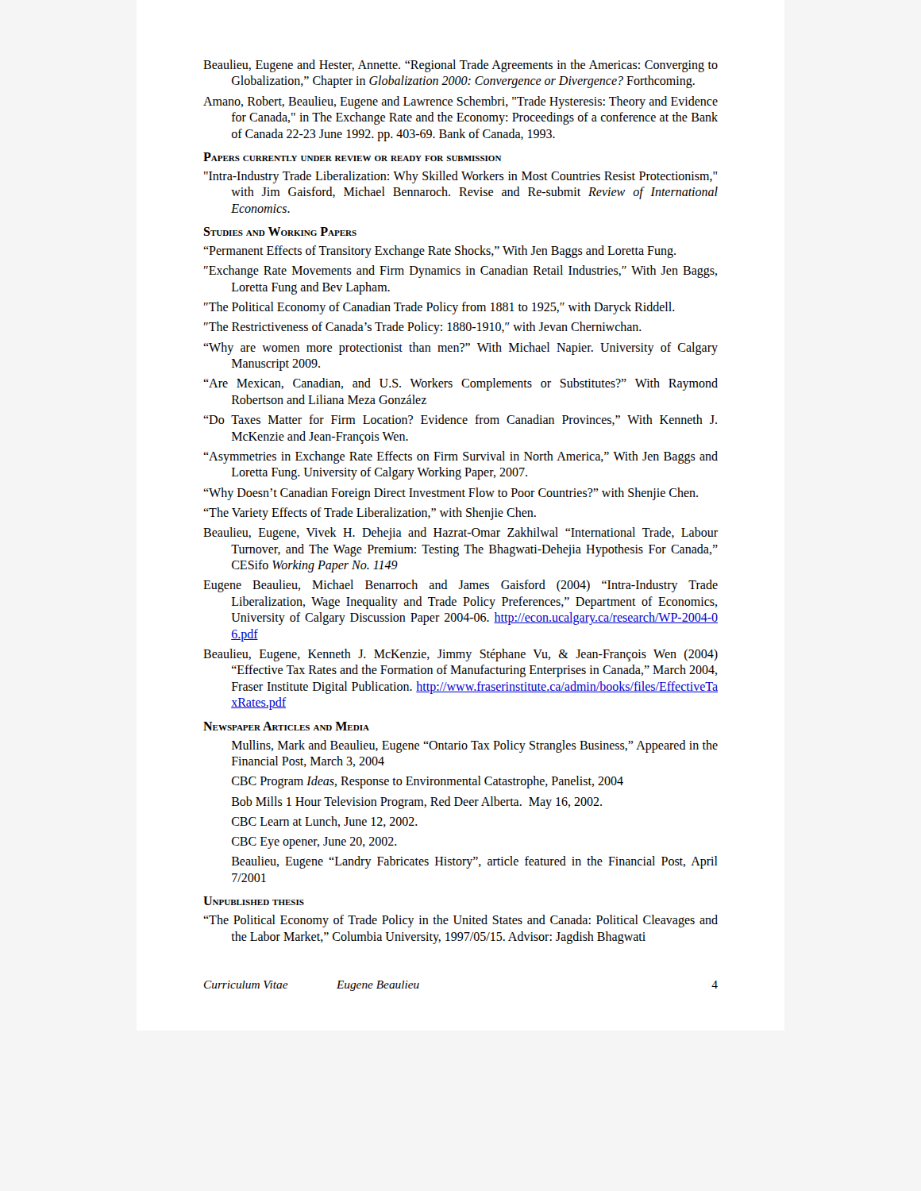Beaulieu, Eugene and Hester, Annette. “Regional Trade Agreements in the Americas: Converging to Globalization,” Chapter in Globalization 2000: Convergence or Divergence? Forthcoming.
Amano, Robert, Beaulieu, Eugene and Lawrence Schembri, "Trade Hysteresis: Theory and Evidence for Canada," in The Exchange Rate and the Economy: Proceedings of a conference at the Bank of Canada 22-23 June 1992. pp. 403-69. Bank of Canada, 1993.
Papers currently under review or ready for submission
"Intra-Industry Trade Liberalization: Why Skilled Workers in Most Countries Resist Protectionism," with Jim Gaisford, Michael Bennaroch. Revise and Re-submit Review of International Economics.
Studies and Working Papers
“Permanent Effects of Transitory Exchange Rate Shocks,” With Jen Baggs and Loretta Fung.
″Exchange Rate Movements and Firm Dynamics in Canadian Retail Industries,″ With Jen Baggs, Loretta Fung and Bev Lapham.
″The Political Economy of Canadian Trade Policy from 1881 to 1925,″ with Daryck Riddell.
″The Restrictiveness of Canada’s Trade Policy: 1880-1910,″ with Jevan Cherniwchan.
“Why are women more protectionist than men?” With Michael Napier. University of Calgary Manuscript 2009.
“Are Mexican, Canadian, and U.S. Workers Complements or Substitutes?” With Raymond Robertson and Liliana Meza González
“Do Taxes Matter for Firm Location? Evidence from Canadian Provinces,” With Kenneth J. McKenzie and Jean-François Wen.
“Asymmetries in Exchange Rate Effects on Firm Survival in North America,” With Jen Baggs and Loretta Fung. University of Calgary Working Paper, 2007.
“Why Doesn’t Canadian Foreign Direct Investment Flow to Poor Countries?” with Shenjie Chen.
“The Variety Effects of Trade Liberalization,” with Shenjie Chen.
Beaulieu, Eugene, Vivek H. Dehejia and Hazrat-Omar Zakhilwal “International Trade, Labour Turnover, and The Wage Premium: Testing The Bhagwati-Dehejia Hypothesis For Canada,” CESifo Working Paper No. 1149
Eugene Beaulieu, Michael Benarroch and James Gaisford (2004) “Intra-Industry Trade Liberalization, Wage Inequality and Trade Policy Preferences,” Department of Economics, University of Calgary Discussion Paper 2004-06. http://econ.ucalgary.ca/research/WP-2004-06.pdf
Beaulieu, Eugene, Kenneth J. McKenzie, Jimmy Stéphane Vu, & Jean-François Wen (2004) “Effective Tax Rates and the Formation of Manufacturing Enterprises in Canada,” March 2004, Fraser Institute Digital Publication. http://www.fraserinstitute.ca/admin/books/files/EffectiveTaxRates.pdf
Newspaper Articles and Media
Mullins, Mark and Beaulieu, Eugene “Ontario Tax Policy Strangles Business,” Appeared in the Financial Post, March 3, 2004
CBC Program Ideas, Response to Environmental Catastrophe, Panelist, 2004
Bob Mills 1 Hour Television Program, Red Deer Alberta. May 16, 2002.
CBC Learn at Lunch, June 12, 2002.
CBC Eye opener, June 20, 2002.
Beaulieu, Eugene “Landry Fabricates History”, article featured in the Financial Post, April 7/2001
Unpublished thesis
“The Political Economy of Trade Policy in the United States and Canada: Political Cleavages and the Labor Market,” Columbia University, 1997/05/15. Advisor: Jagdish Bhagwati
Curriculum Vitae Eugene Beaulieu 4